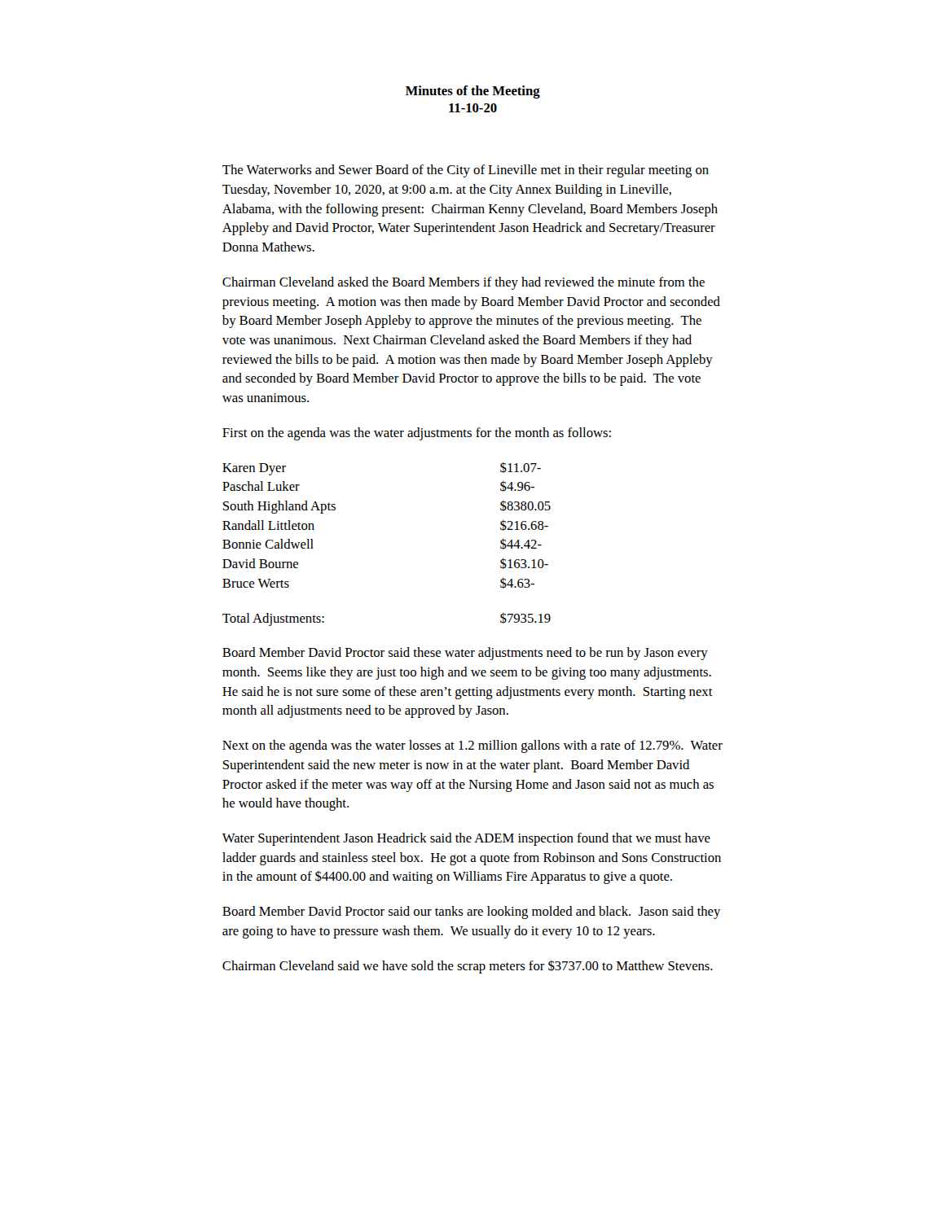Minutes of the Meeting
11-10-20
The Waterworks and Sewer Board of the City of Lineville met in their regular meeting on Tuesday, November 10, 2020, at 9:00 a.m. at the City Annex Building in Lineville, Alabama, with the following present: Chairman Kenny Cleveland, Board Members Joseph Appleby and David Proctor, Water Superintendent Jason Headrick and Secretary/Treasurer Donna Mathews.
Chairman Cleveland asked the Board Members if they had reviewed the minute from the previous meeting. A motion was then made by Board Member David Proctor and seconded by Board Member Joseph Appleby to approve the minutes of the previous meeting. The vote was unanimous. Next Chairman Cleveland asked the Board Members if they had reviewed the bills to be paid. A motion was then made by Board Member Joseph Appleby and seconded by Board Member David Proctor to approve the bills to be paid. The vote was unanimous.
First on the agenda was the water adjustments for the month as follows:
| Karen Dyer | $11.07- |
| Paschal Luker | $4.96- |
| South Highland Apts | $8380.05 |
| Randall Littleton | $216.68- |
| Bonnie Caldwell | $44.42- |
| David Bourne | $163.10- |
| Bruce Werts | $4.63- |
| Total Adjustments: | $7935.19 |
Board Member David Proctor said these water adjustments need to be run by Jason every month. Seems like they are just too high and we seem to be giving too many adjustments. He said he is not sure some of these aren’t getting adjustments every month. Starting next month all adjustments need to be approved by Jason.
Next on the agenda was the water losses at 1.2 million gallons with a rate of 12.79%. Water Superintendent said the new meter is now in at the water plant. Board Member David Proctor asked if the meter was way off at the Nursing Home and Jason said not as much as he would have thought.
Water Superintendent Jason Headrick said the ADEM inspection found that we must have ladder guards and stainless steel box. He got a quote from Robinson and Sons Construction in the amount of $4400.00 and waiting on Williams Fire Apparatus to give a quote.
Board Member David Proctor said our tanks are looking molded and black. Jason said they are going to have to pressure wash them. We usually do it every 10 to 12 years.
Chairman Cleveland said we have sold the scrap meters for $3737.00 to Matthew Stevens.